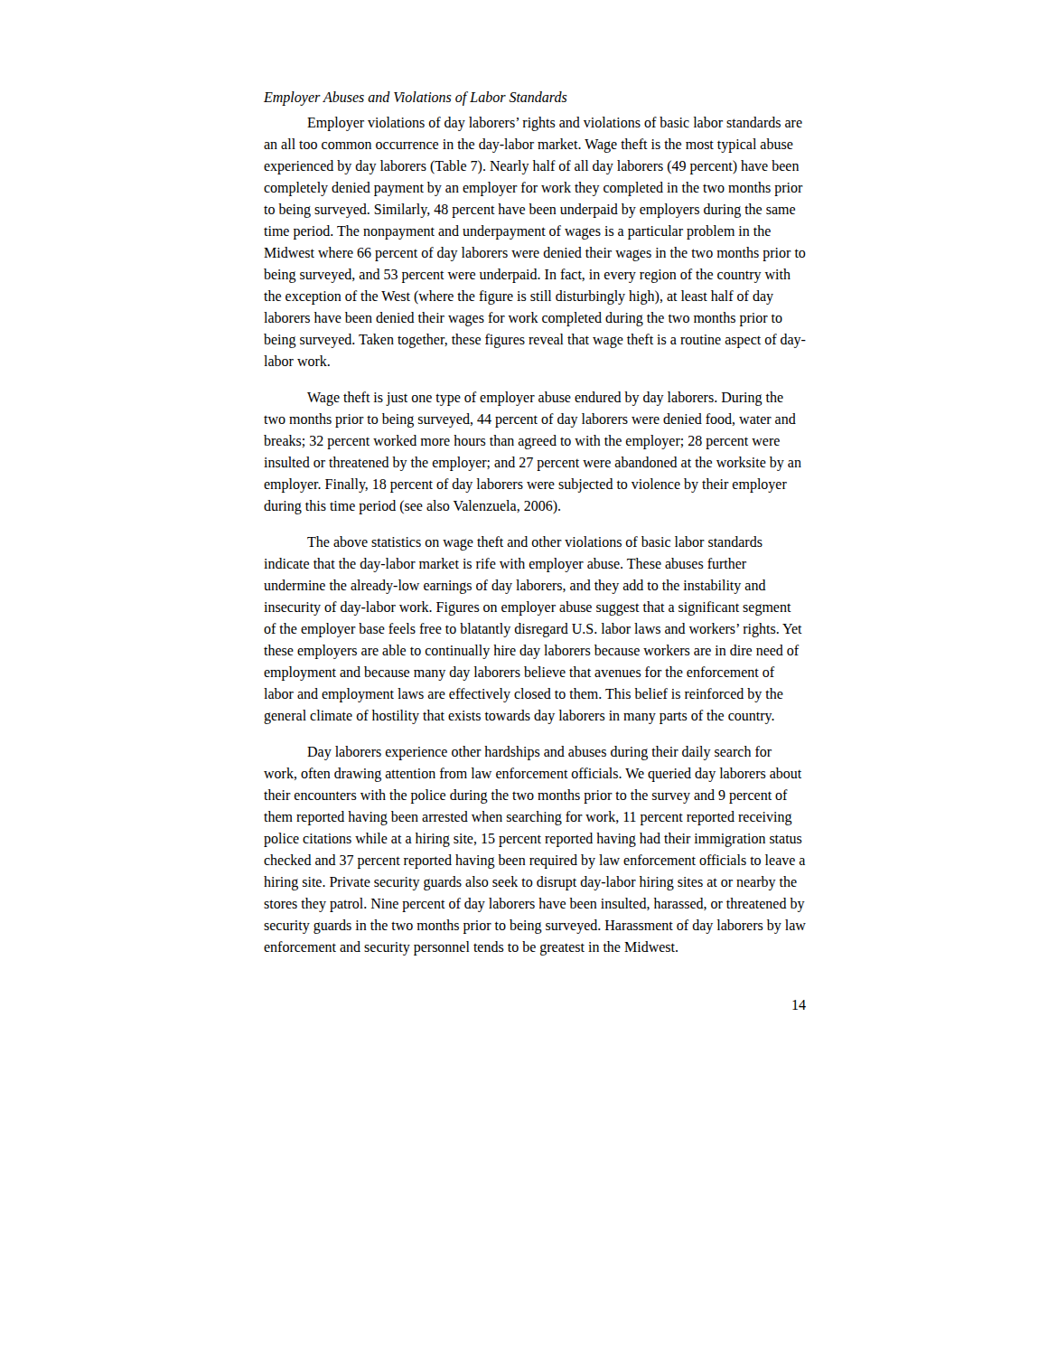Employer Abuses and Violations of Labor Standards
Employer violations of day laborers’ rights and violations of basic labor standards are an all too common occurrence in the day-labor market. Wage theft is the most typical abuse experienced by day laborers (Table 7). Nearly half of all day laborers (49 percent) have been completely denied payment by an employer for work they completed in the two months prior to being surveyed. Similarly, 48 percent have been underpaid by employers during the same time period. The nonpayment and underpayment of wages is a particular problem in the Midwest where 66 percent of day laborers were denied their wages in the two months prior to being surveyed, and 53 percent were underpaid. In fact, in every region of the country with the exception of the West (where the figure is still disturbingly high), at least half of day laborers have been denied their wages for work completed during the two months prior to being surveyed. Taken together, these figures reveal that wage theft is a routine aspect of day-labor work.
Wage theft is just one type of employer abuse endured by day laborers. During the two months prior to being surveyed, 44 percent of day laborers were denied food, water and breaks; 32 percent worked more hours than agreed to with the employer; 28 percent were insulted or threatened by the employer; and 27 percent were abandoned at the worksite by an employer. Finally, 18 percent of day laborers were subjected to violence by their employer during this time period (see also Valenzuela, 2006).
The above statistics on wage theft and other violations of basic labor standards indicate that the day-labor market is rife with employer abuse. These abuses further undermine the already-low earnings of day laborers, and they add to the instability and insecurity of day-labor work. Figures on employer abuse suggest that a significant segment of the employer base feels free to blatantly disregard U.S. labor laws and workers’ rights. Yet these employers are able to continually hire day laborers because workers are in dire need of employment and because many day laborers believe that avenues for the enforcement of labor and employment laws are effectively closed to them. This belief is reinforced by the general climate of hostility that exists towards day laborers in many parts of the country.
Day laborers experience other hardships and abuses during their daily search for work, often drawing attention from law enforcement officials. We queried day laborers about their encounters with the police during the two months prior to the survey and 9 percent of them reported having been arrested when searching for work, 11 percent reported receiving police citations while at a hiring site, 15 percent reported having had their immigration status checked and 37 percent reported having been required by law enforcement officials to leave a hiring site. Private security guards also seek to disrupt day-labor hiring sites at or nearby the stores they patrol. Nine percent of day laborers have been insulted, harassed, or threatened by security guards in the two months prior to being surveyed. Harassment of day laborers by law enforcement and security personnel tends to be greatest in the Midwest.
14